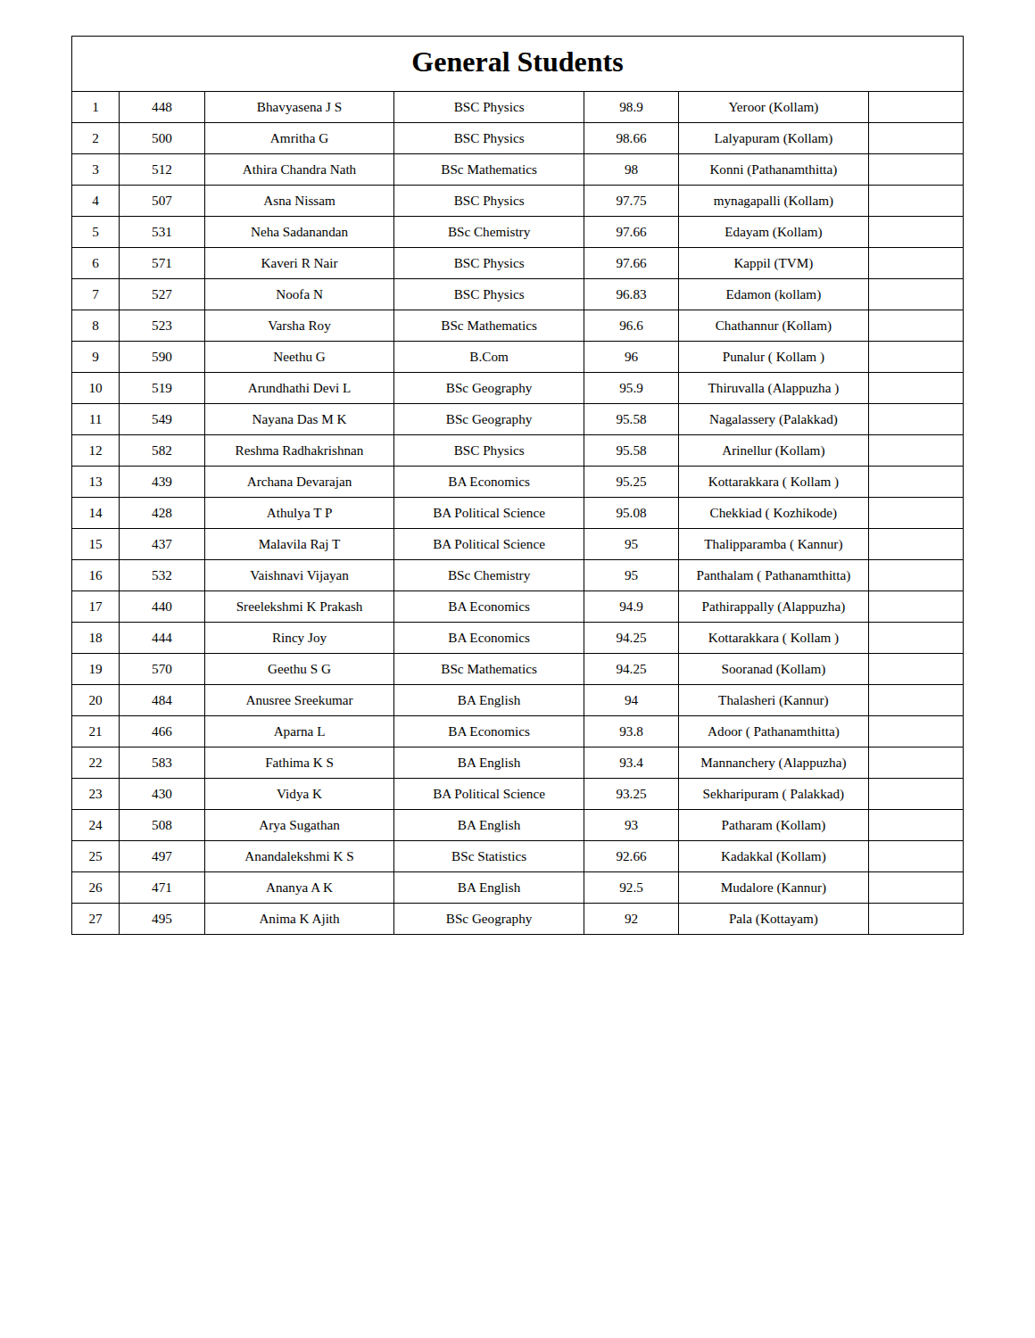General Students
| 1 | 448 | Bhavyasena J S | BSC Physics | 98.9 | Yeroor (Kollam) | |
| 2 | 500 | Amritha G | BSC Physics | 98.66 | Lalyapuram (Kollam) | |
| 3 | 512 | Athira Chandra Nath | BSc Mathematics | 98 | Konni (Pathanamthitta) | |
| 4 | 507 | Asna Nissam | BSC Physics | 97.75 | mynagapalli (Kollam) | |
| 5 | 531 | Neha Sadanandan | BSc Chemistry | 97.66 | Edayam (Kollam) | |
| 6 | 571 | Kaveri R Nair | BSC Physics | 97.66 | Kappil (TVM) | |
| 7 | 527 | Noofa N | BSC Physics | 96.83 | Edamon (kollam) | |
| 8 | 523 | Varsha Roy | BSc Mathematics | 96.6 | Chathannur (Kollam) | |
| 9 | 590 | Neethu G | B.Com | 96 | Punalur ( Kollam ) | |
| 10 | 519 | Arundhathi Devi L | BSc Geography | 95.9 | Thiruvalla (Alappuzha ) | |
| 11 | 549 | Nayana Das M K | BSc Geography | 95.58 | Nagalassery (Palakkad) | |
| 12 | 582 | Reshma Radhakrishnan | BSC Physics | 95.58 | Arinellur (Kollam) | |
| 13 | 439 | Archana Devarajan | BA Economics | 95.25 | Kottarakkara ( Kollam ) | |
| 14 | 428 | Athulya T P | BA Political Science | 95.08 | Chekkiad ( Kozhikode) | |
| 15 | 437 | Malavila Raj T | BA Political Science | 95 | Thalipparamba ( Kannur) | |
| 16 | 532 | Vaishnavi Vijayan | BSc Chemistry | 95 | Panthalam ( Pathanamthitta) | |
| 17 | 440 | Sreelekshmi K Prakash | BA Economics | 94.9 | Pathirappally (Alappuzha) | |
| 18 | 444 | Rincy Joy | BA Economics | 94.25 | Kottarakkara ( Kollam ) | |
| 19 | 570 | Geethu S G | BSc Mathematics | 94.25 | Sooranad (Kollam) | |
| 20 | 484 | Anusree Sreekumar | BA English | 94 | Thalasheri (Kannur) | |
| 21 | 466 | Aparna L | BA Economics | 93.8 | Adoor ( Pathanamthitta) | |
| 22 | 583 | Fathima K S | BA English | 93.4 | Mannanchery (Alappuzha) | |
| 23 | 430 | Vidya K | BA Political Science | 93.25 | Sekharipuram ( Palakkad) | |
| 24 | 508 | Arya Sugathan | BA English | 93 | Patharam (Kollam) | |
| 25 | 497 | Anandalekshmi K S | BSc Statistics | 92.66 | Kadakkal (Kollam) | |
| 26 | 471 | Ananya A K | BA English | 92.5 | Mudalore (Kannur) | |
| 27 | 495 | Anima K Ajith | BSc Geography | 92 | Pala (Kottayam) | |